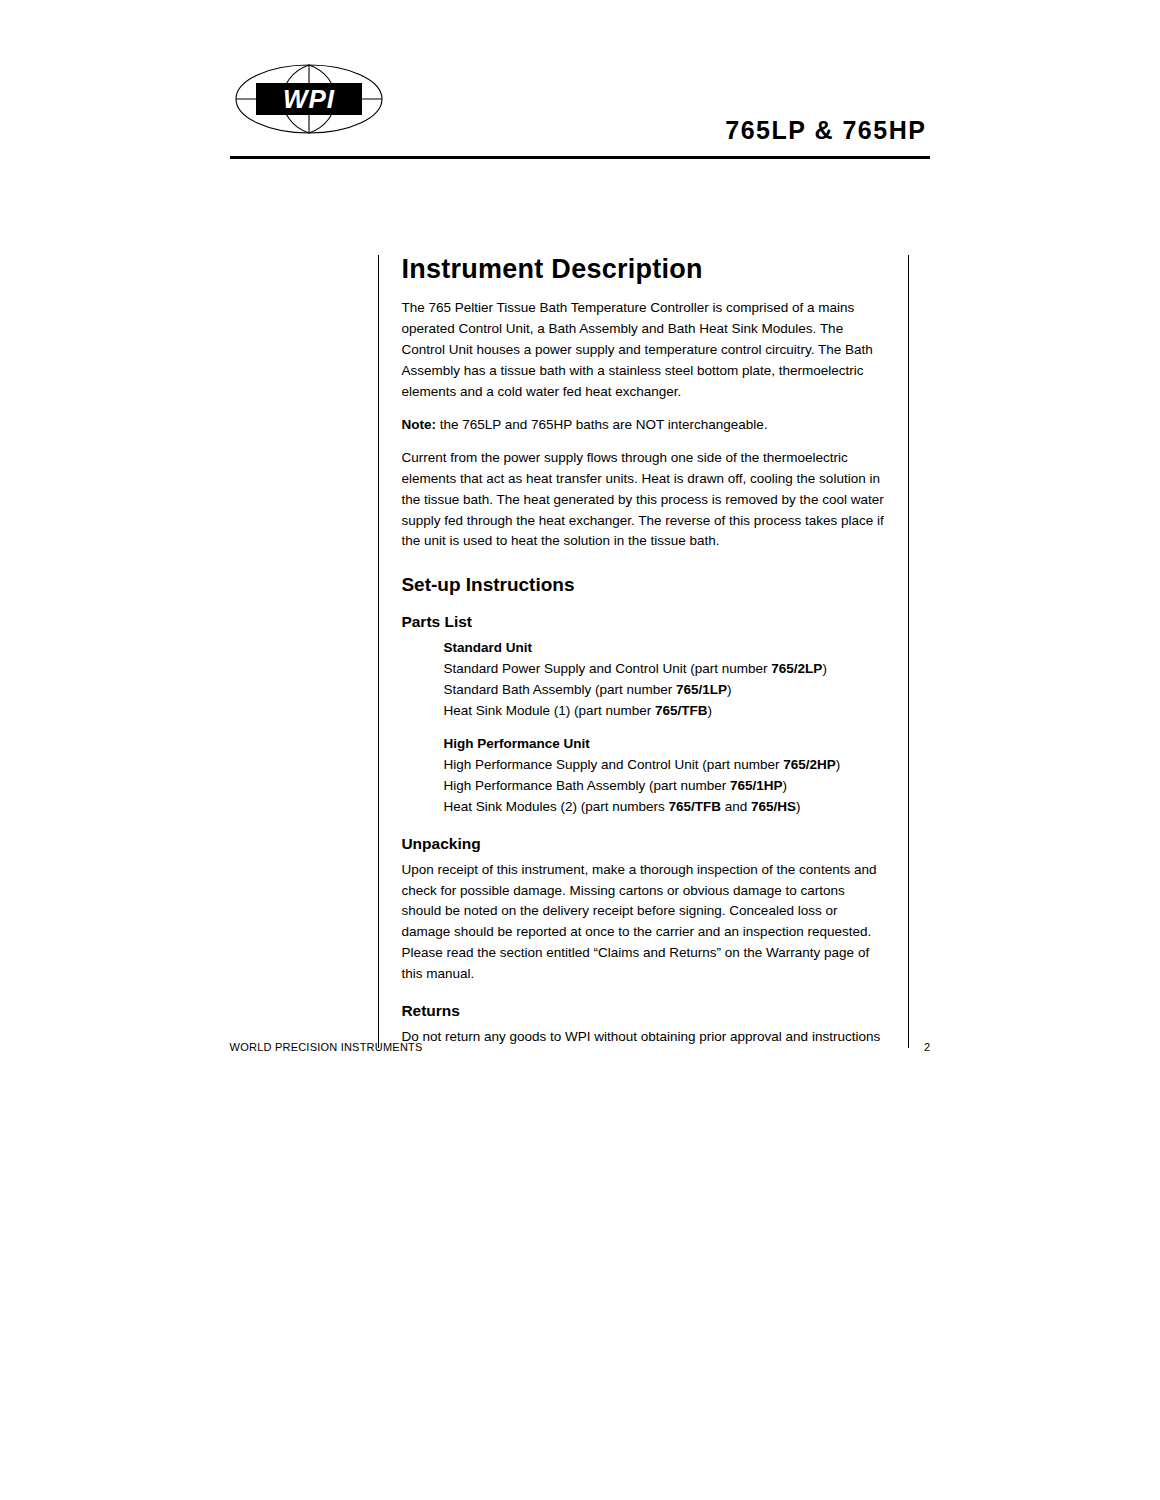WPI
765LP & 765HP
Instrument Description
The 765 Peltier Tissue Bath Temperature Controller is comprised of a mains operated Control Unit, a Bath Assembly and Bath Heat Sink Modules. The Control Unit houses a power supply and temperature control circuitry. The Bath Assembly has a tissue bath with a stainless steel bottom plate, thermoelectric elements and a cold water fed heat exchanger.
Note: the 765LP and 765HP baths are NOT interchangeable.
Current from the power supply flows through one side of the thermoelectric elements that act as heat transfer units. Heat is drawn off, cooling the solution in the tissue bath. The heat generated by this process is removed by the cool water supply fed through the heat exchanger. The reverse of this process takes place if the unit is used to heat the solution in the tissue bath.
Set-up Instructions
Parts List
Standard Unit
Standard Power Supply and Control Unit (part number 765/2LP)
Standard Bath Assembly (part number 765/1LP)
Heat Sink Module (1) (part number 765/TFB)
High Performance Unit
High Performance Supply and Control Unit (part number 765/2HP)
High Performance Bath Assembly (part number 765/1HP)
Heat Sink Modules (2) (part numbers 765/TFB and 765/HS)
Unpacking
Upon receipt of this instrument, make a thorough inspection of the contents and check for possible damage. Missing cartons or obvious damage to cartons should be noted on the delivery receipt before signing. Concealed loss or damage should be reported at once to the carrier and an inspection requested. Please read the section entitled “Claims and Returns” on the Warranty page of this manual.
Returns
Do not return any goods to WPI without obtaining prior approval and instructions
WORLD PRECISION INSTRUMENTS 2